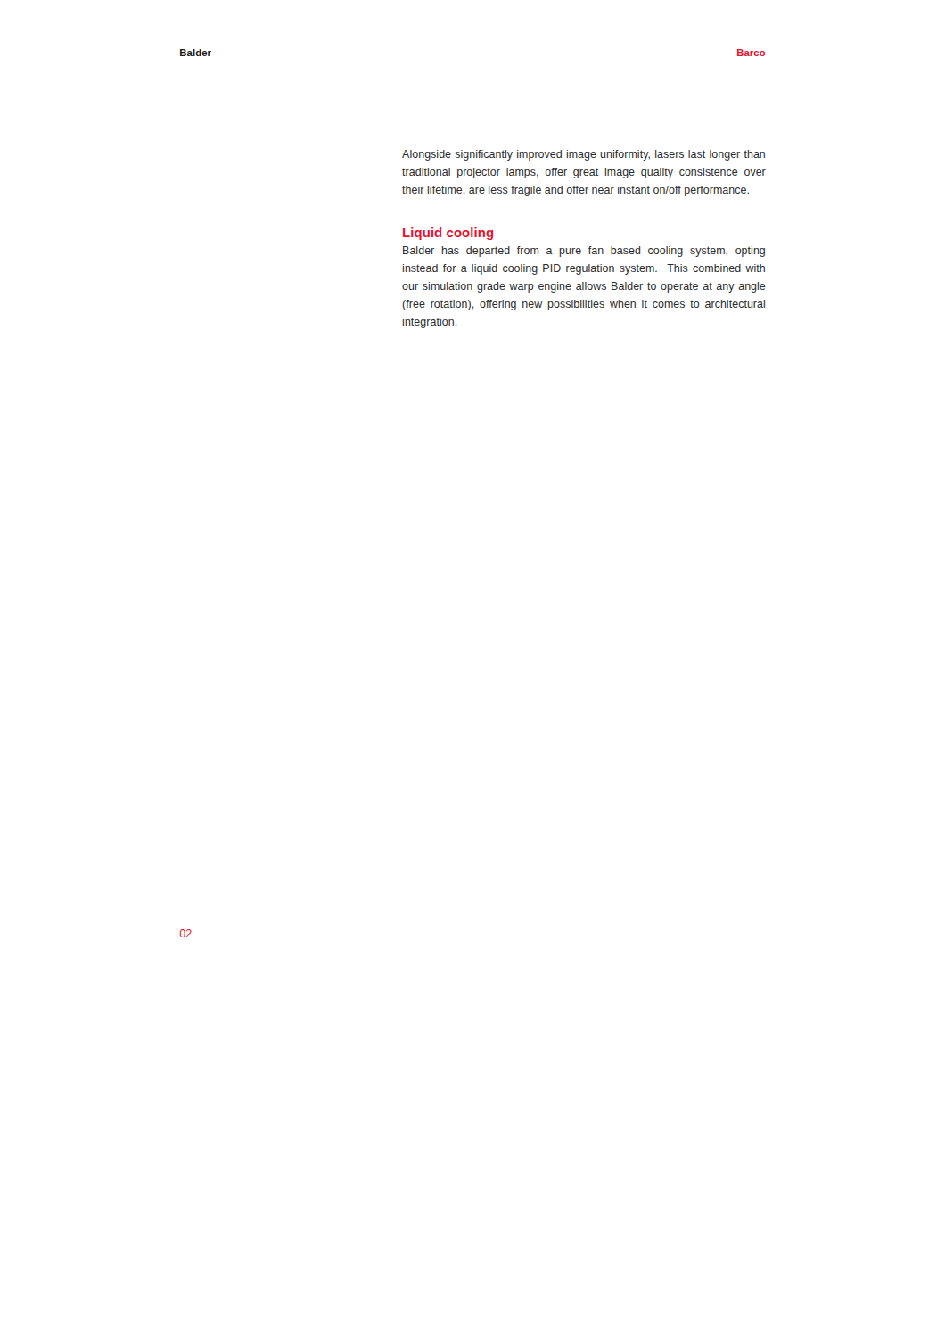Balder
Barco
Alongside significantly improved image uniformity, lasers last longer than traditional projector lamps, offer great image quality consistence over their lifetime, are less fragile and offer near instant on/off performance.
Liquid cooling
Balder has departed from a pure fan based cooling system, opting instead for a liquid cooling PID regulation system. This combined with our simulation grade warp engine allows Balder to operate at any angle (free rotation), offering new possibilities when it comes to architectural integration.
02